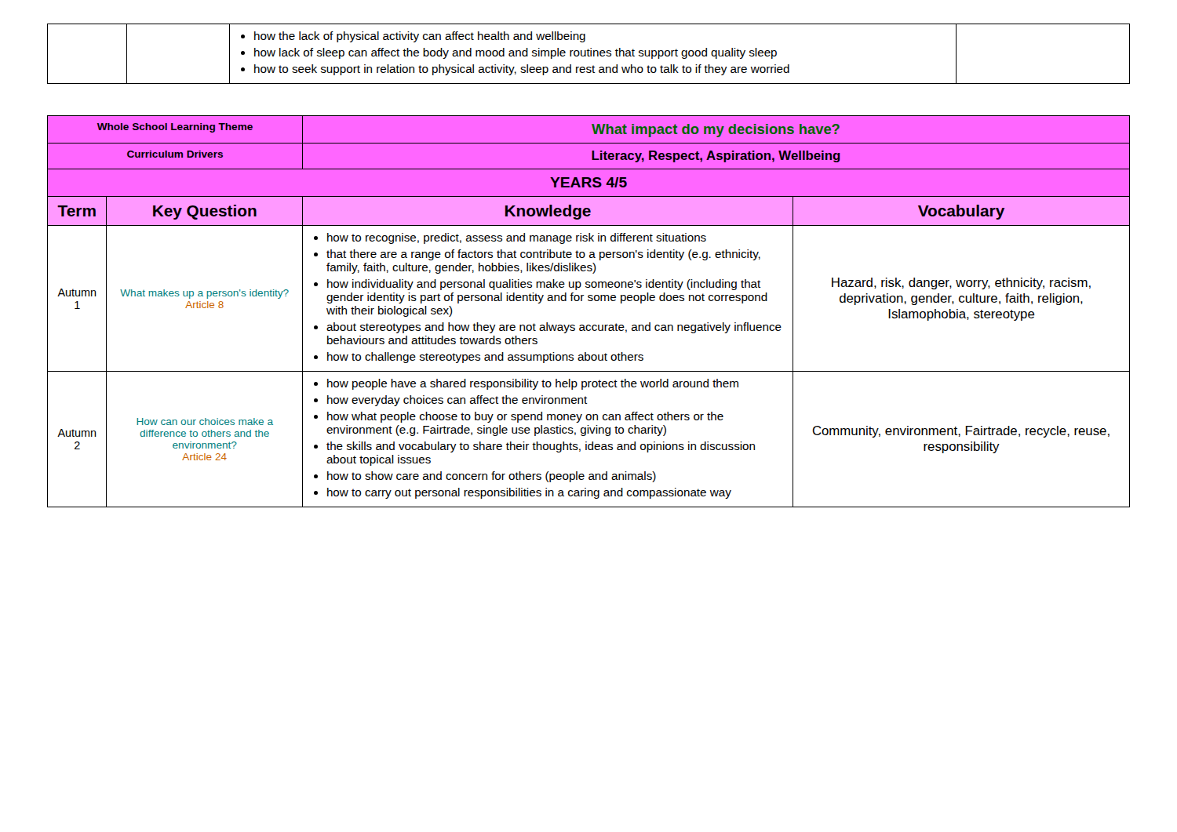| | | how the lack of physical activity can affect health and wellbeing how lack of sleep can affect the body and mood and simple routines that support good quality sleep how to seek support in relation to physical activity, sleep and rest and who to talk to if they are worried | |
| Whole School Learning Theme | What impact do my decisions have? |
| Curriculum Drivers | Literacy, Respect, Aspiration, Wellbeing |
| YEARS 4/5 |
| Term | Key Question | Knowledge | Vocabulary |
| Autumn 1 | What makes up a person's identity? Article 8 | how to recognise, predict, assess and manage risk in different situations that there are a range of factors that contribute to a person's identity (e.g. ethnicity, family, faith, culture, gender, hobbies, likes/dislikes) how individuality and personal qualities make up someone's identity (including that gender identity is part of personal identity and for some people does not correspond with their biological sex) about stereotypes and how they are not always accurate, and can negatively influence behaviours and attitudes towards others how to challenge stereotypes and assumptions about others | Hazard, risk, danger, worry, ethnicity, racism, deprivation, gender, culture, faith, religion, Islamophobia, stereotype |
| Autumn 2 | How can our choices make a difference to others and the environment? Article 24 | how people have a shared responsibility to help protect the world around them how everyday choices can affect the environment how what people choose to buy or spend money on can affect others or the environment (e.g. Fairtrade, single use plastics, giving to charity) the skills and vocabulary to share their thoughts, ideas and opinions in discussion about topical issues how to show care and concern for others (people and animals) how to carry out personal responsibilities in a caring and compassionate way | Community, environment, Fairtrade, recycle, reuse, responsibility |